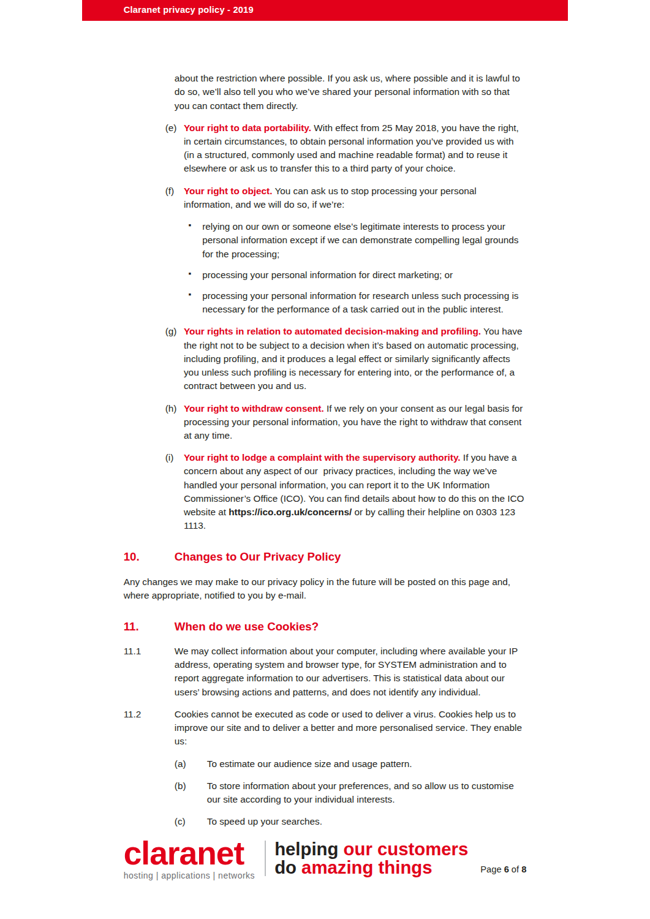Claranet privacy policy - 2019
about the restriction where possible. If you ask us, where possible and it is lawful to do so, we’ll also tell you who we’ve shared your personal information with so that you can contact them directly.
(e) Your right to data portability. With effect from 25 May 2018, you have the right, in certain circumstances, to obtain personal information you’ve provided us with (in a structured, commonly used and machine readable format) and to reuse it elsewhere or ask us to transfer this to a third party of your choice.
(f) Your right to object. You can ask us to stop processing your personal information, and we will do so, if we’re:
relying on our own or someone else’s legitimate interests to process your personal information except if we can demonstrate compelling legal grounds for the processing;
processing your personal information for direct marketing; or
processing your personal information for research unless such processing is necessary for the performance of a task carried out in the public interest.
(g) Your rights in relation to automated decision-making and profiling. You have the right not to be subject to a decision when it’s based on automatic processing, including profiling, and it produces a legal effect or similarly significantly affects you unless such profiling is necessary for entering into, or the performance of, a contract between you and us.
(h) Your right to withdraw consent. If we rely on your consent as our legal basis for processing your personal information, you have the right to withdraw that consent at any time.
(i) Your right to lodge a complaint with the supervisory authority. If you have a concern about any aspect of our privacy practices, including the way we’ve handled your personal information, you can report it to the UK Information Commissioner’s Office (ICO). You can find details about how to do this on the ICO website at https://ico.org.uk/concerns/ or by calling their helpline on 0303 123 1113.
10. Changes to Our Privacy Policy
Any changes we may make to our privacy policy in the future will be posted on this page and, where appropriate, notified to you by e-mail.
11. When do we use Cookies?
11.1
We may collect information about your computer, including where available your IP address, operating system and browser type, for SYSTEM administration and to report aggregate information to our advertisers. This is statistical data about our users’ browsing actions and patterns, and does not identify any individual.
11.2
Cookies cannot be executed as code or used to deliver a virus. Cookies help us to improve our site and to deliver a better and more personalised service. They enable us:
(a)
To estimate our audience size and usage pattern.
(b)
To store information about your preferences, and so allow us to customise our site according to your individual interests.
(c)
To speed up your searches.
claranet
hosting | applications | networks
helping our customers
do amazing things
Page 6 of 8